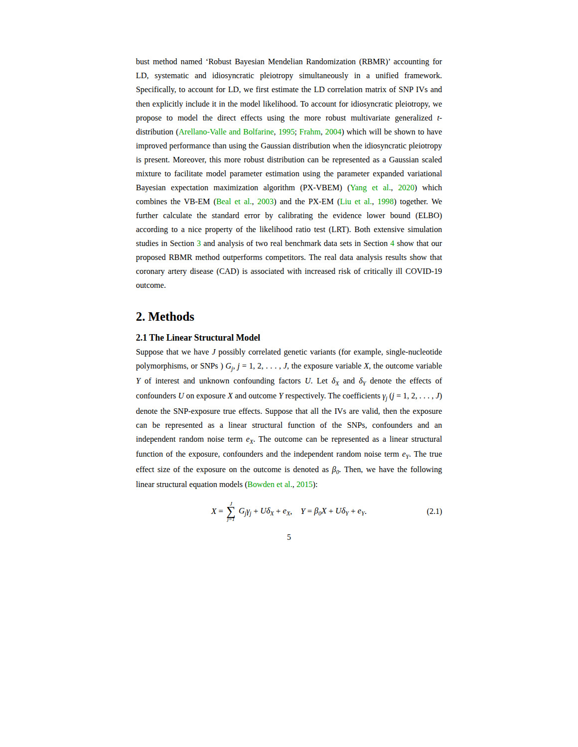bust method named ‘Robust Bayesian Mendelian Randomization (RBMR)’ accounting for LD, systematic and idiosyncratic pleiotropy simultaneously in a unified framework. Specifically, to account for LD, we first estimate the LD correlation matrix of SNP IVs and then explicitly include it in the model likelihood. To account for idiosyncratic pleiotropy, we propose to model the direct effects using the more robust multivariate generalized t-distribution (Arellano-Valle and Bolfarine, 1995; Frahm, 2004) which will be shown to have improved performance than using the Gaussian distribution when the idiosyncratic pleiotropy is present. Moreover, this more robust distribution can be represented as a Gaussian scaled mixture to facilitate model parameter estimation using the parameter expanded variational Bayesian expectation maximization algorithm (PX-VBEM) (Yang et al., 2020) which combines the VB-EM (Beal et al., 2003) and the PX-EM (Liu et al., 1998) together. We further calculate the standard error by calibrating the evidence lower bound (ELBO) according to a nice property of the likelihood ratio test (LRT). Both extensive simulation studies in Section 3 and analysis of two real benchmark data sets in Section 4 show that our proposed RBMR method outperforms competitors. The real data analysis results show that coronary artery disease (CAD) is associated with increased risk of critically ill COVID-19 outcome.
2. Methods
2.1 The Linear Structural Model
Suppose that we have J possibly correlated genetic variants (for example, single-nucleotide polymorphisms, or SNPs ) Gj, j = 1, 2, . . . , J, the exposure variable X, the outcome variable Y of interest and unknown confounding factors U. Let δX and δY denote the effects of confounders U on exposure X and outcome Y respectively. The coefficients γj (j = 1, 2, . . . , J) denote the SNP-exposure true effects. Suppose that all the IVs are valid, then the exposure can be represented as a linear structural function of the SNPs, confounders and an independent random noise term eX. The outcome can be represented as a linear structural function of the exposure, confounders and the independent random noise term eY. The true effect size of the exposure on the outcome is denoted as β0. Then, we have the following linear structural equation models (Bowden et al., 2015):
X = J∑j=1 Gjγj + UδX + eX, Y = β0X + UδY + eY. (2.1)
5